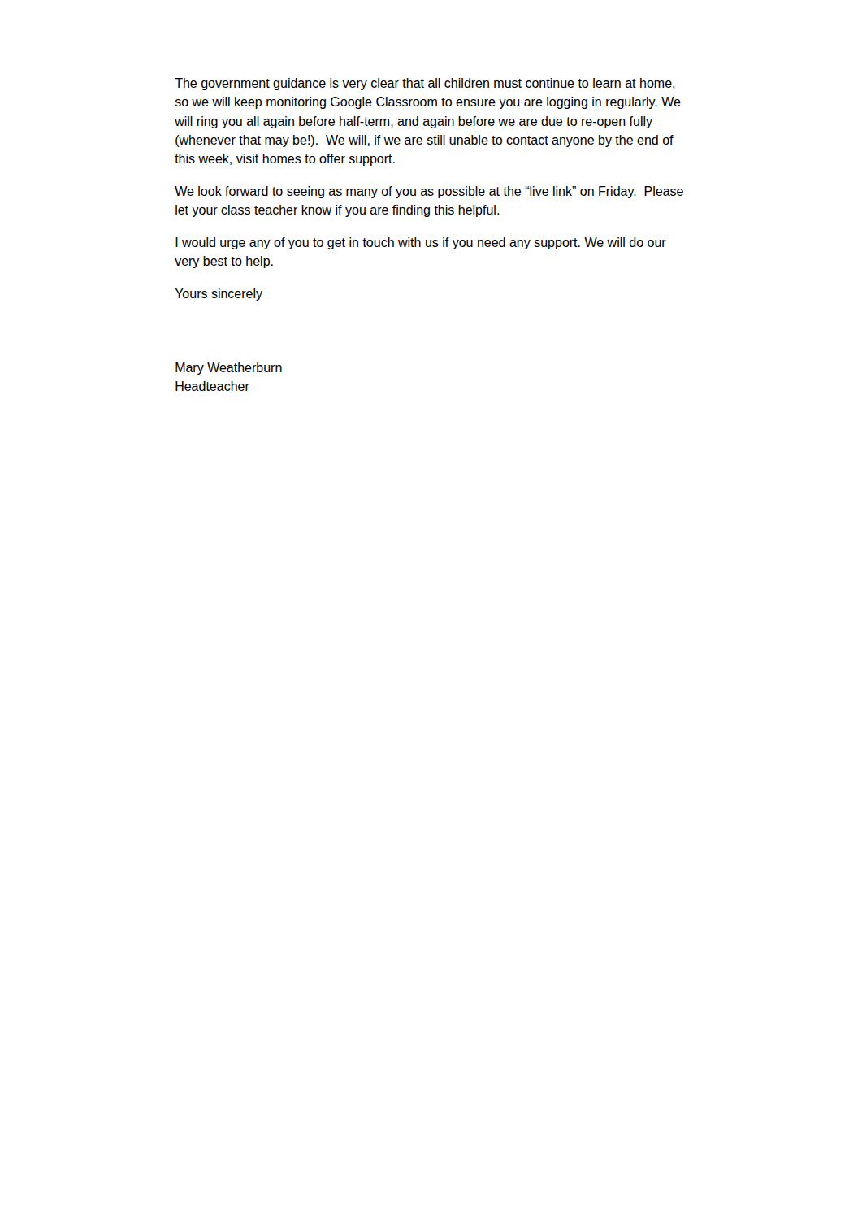The government guidance is very clear that all children must continue to learn at home, so we will keep monitoring Google Classroom to ensure you are logging in regularly. We will ring you all again before half-term, and again before we are due to re-open fully (whenever that may be!). We will, if we are still unable to contact anyone by the end of this week, visit homes to offer support.
We look forward to seeing as many of you as possible at the “live link” on Friday. Please let your class teacher know if you are finding this helpful.
I would urge any of you to get in touch with us if you need any support. We will do our very best to help.
Yours sincerely
Mary Weatherburn
Headteacher